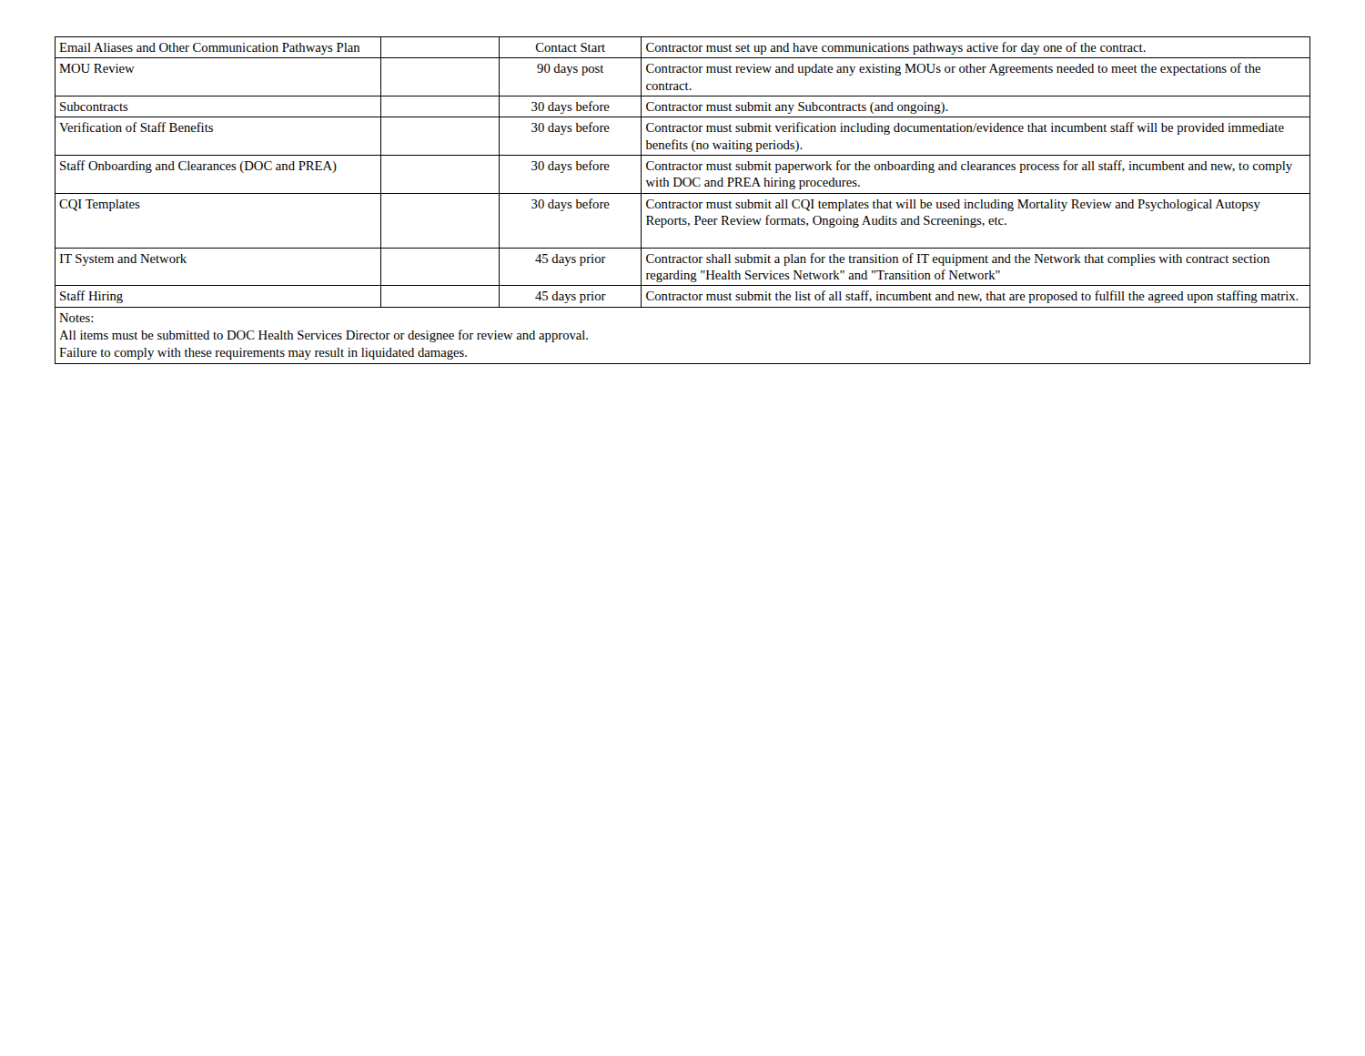| Email Aliases and Other Communication Pathways Plan | | Contact Start | Contractor must set up and have communications pathways active for day one of the contract. |
| MOU Review | | 90 days post | Contractor must review and update any existing MOUs or other Agreements needed to meet the expectations of the contract. |
| Subcontracts | | 30 days before | Contractor must submit any Subcontracts (and ongoing). |
| Verification of Staff Benefits | | 30 days before | Contractor must submit verification including documentation/evidence that incumbent staff will be provided immediate benefits (no waiting periods). |
| Staff Onboarding and Clearances (DOC and PREA) | | 30 days before | Contractor must submit paperwork for the onboarding and clearances process for all staff, incumbent and new, to comply with DOC and PREA hiring procedures. |
| CQI Templates | | 30 days before | Contractor must submit all CQI templates that will be used including Mortality Review and Psychological Autopsy Reports, Peer Review formats, Ongoing Audits and Screenings, etc. |
| IT System and Network | | 45 days prior | Contractor shall submit a plan for the transition of IT equipment and the Network that complies with contract section regarding "Health Services Network" and "Transition of Network" |
| Staff Hiring | | 45 days prior | Contractor must submit the list of all staff, incumbent and new, that are proposed to fulfill the agreed upon staffing matrix. |
| Notes: All items must be submitted to DOC Health Services Director or designee for review and approval. Failure to comply with these requirements may result in liquidated damages. |